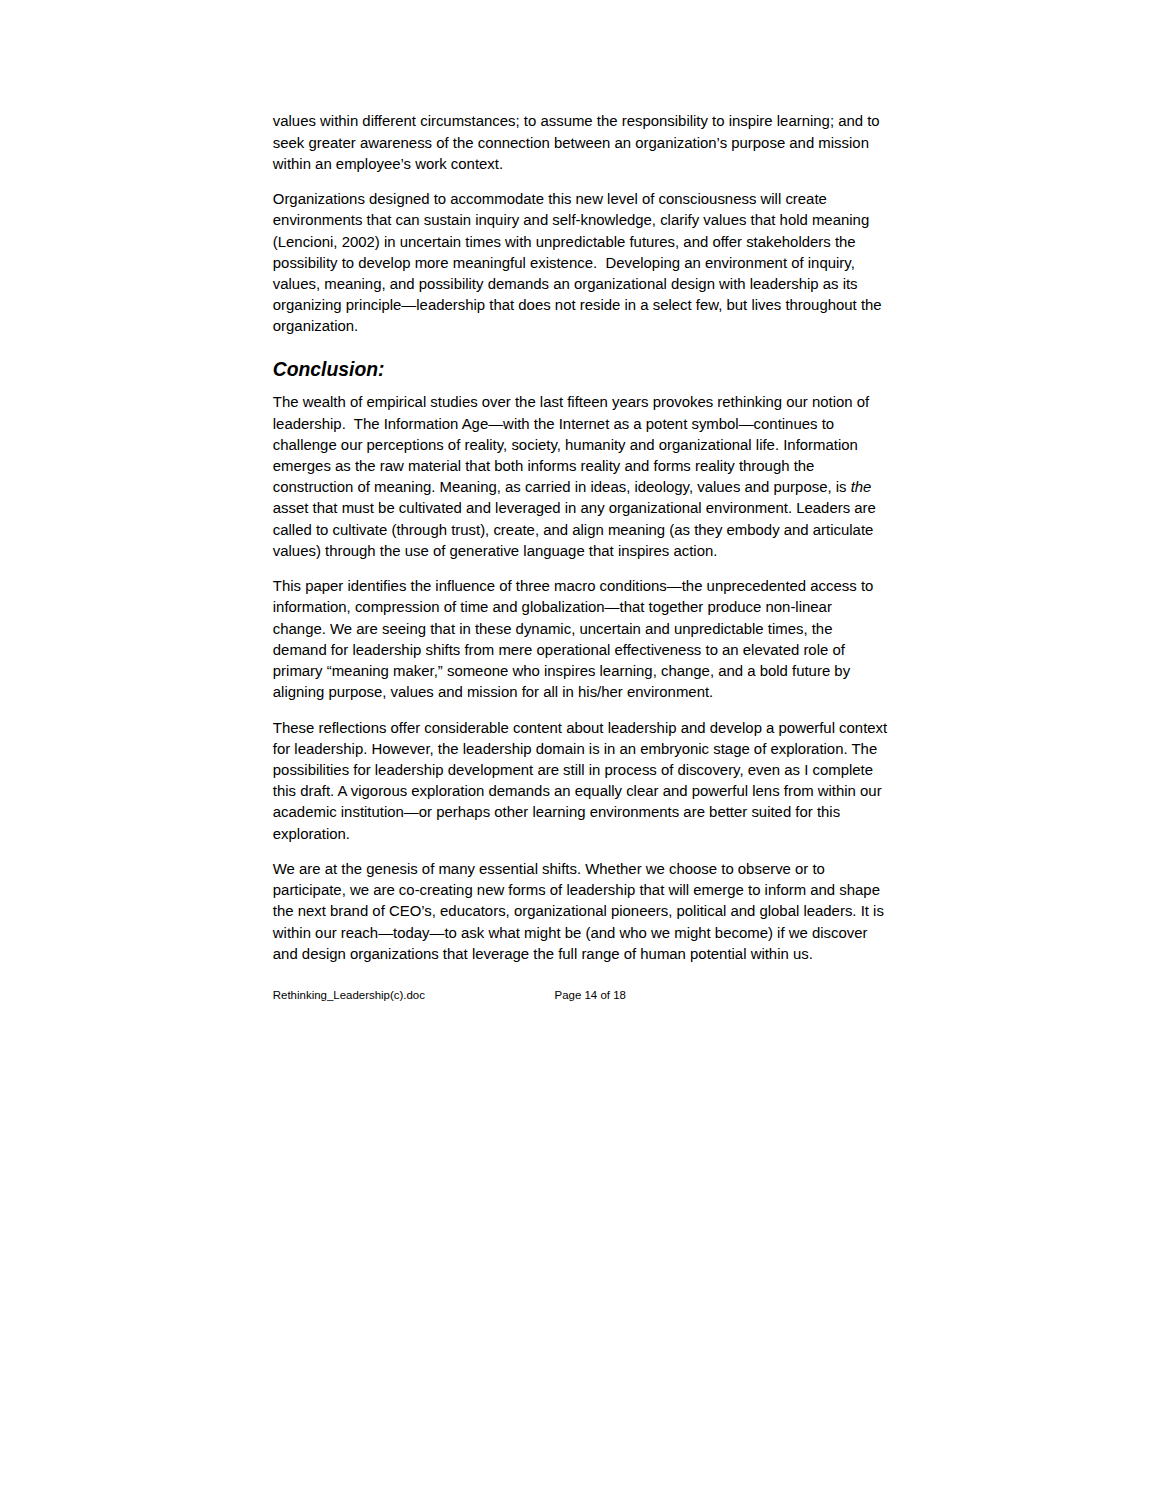values within different circumstances; to assume the responsibility to inspire learning; and to seek greater awareness of the connection between an organization’s purpose and mission within an employee’s work context.
Organizations designed to accommodate this new level of consciousness will create environments that can sustain inquiry and self-knowledge, clarify values that hold meaning (Lencioni, 2002) in uncertain times with unpredictable futures, and offer stakeholders the possibility to develop more meaningful existence. Developing an environment of inquiry, values, meaning, and possibility demands an organizational design with leadership as its organizing principle—leadership that does not reside in a select few, but lives throughout the organization.
Conclusion:
The wealth of empirical studies over the last fifteen years provokes rethinking our notion of leadership. The Information Age—with the Internet as a potent symbol—continues to challenge our perceptions of reality, society, humanity and organizational life. Information emerges as the raw material that both informs reality and forms reality through the construction of meaning. Meaning, as carried in ideas, ideology, values and purpose, is the asset that must be cultivated and leveraged in any organizational environment. Leaders are called to cultivate (through trust), create, and align meaning (as they embody and articulate values) through the use of generative language that inspires action.
This paper identifies the influence of three macro conditions—the unprecedented access to information, compression of time and globalization—that together produce non-linear change. We are seeing that in these dynamic, uncertain and unpredictable times, the demand for leadership shifts from mere operational effectiveness to an elevated role of primary “meaning maker,” someone who inspires learning, change, and a bold future by aligning purpose, values and mission for all in his/her environment.
These reflections offer considerable content about leadership and develop a powerful context for leadership. However, the leadership domain is in an embryonic stage of exploration. The possibilities for leadership development are still in process of discovery, even as I complete this draft. A vigorous exploration demands an equally clear and powerful lens from within our academic institution—or perhaps other learning environments are better suited for this exploration.
We are at the genesis of many essential shifts. Whether we choose to observe or to participate, we are co-creating new forms of leadership that will emerge to inform and shape the next brand of CEO’s, educators, organizational pioneers, political and global leaders. It is within our reach—today—to ask what might be (and who we might become) if we discover and design organizations that leverage the full range of human potential within us.
Rethinking_Leadership(c).doc Page 14 of 18